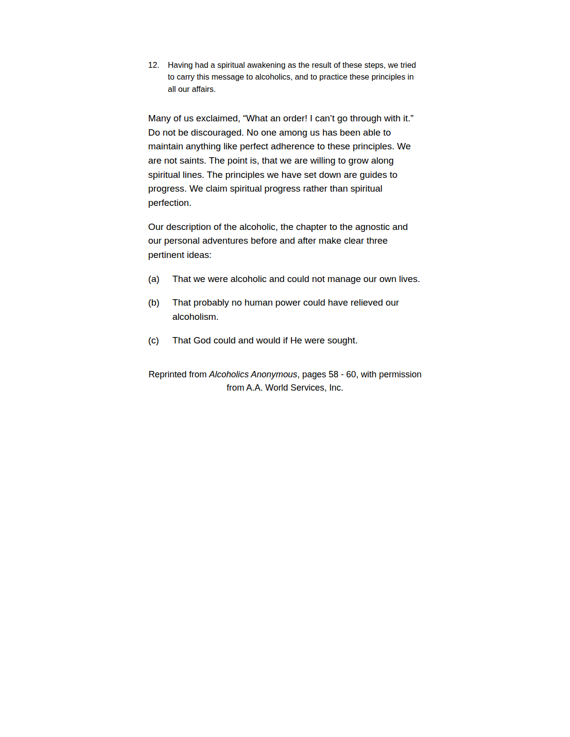12. Having had a spiritual awakening as the result of these steps, we tried to carry this message to alcoholics, and to practice these principles in all our affairs.
Many of us exclaimed, “What an order! I can’t go through with it.” Do not be discouraged. No one among us has been able to maintain anything like perfect adherence to these principles. We are not saints. The point is, that we are willing to grow along spiritual lines. The principles we have set down are guides to progress. We claim spiritual progress rather than spiritual perfection.
Our description of the alcoholic, the chapter to the agnostic and our personal adventures before and after make clear three pertinent ideas:
(a) That we were alcoholic and could not manage our own lives.
(b) That probably no human power could have relieved our alcoholism.
(c) That God could and would if He were sought.
Reprinted from Alcoholics Anonymous, pages 58 - 60, with permission from A.A. World Services, Inc.